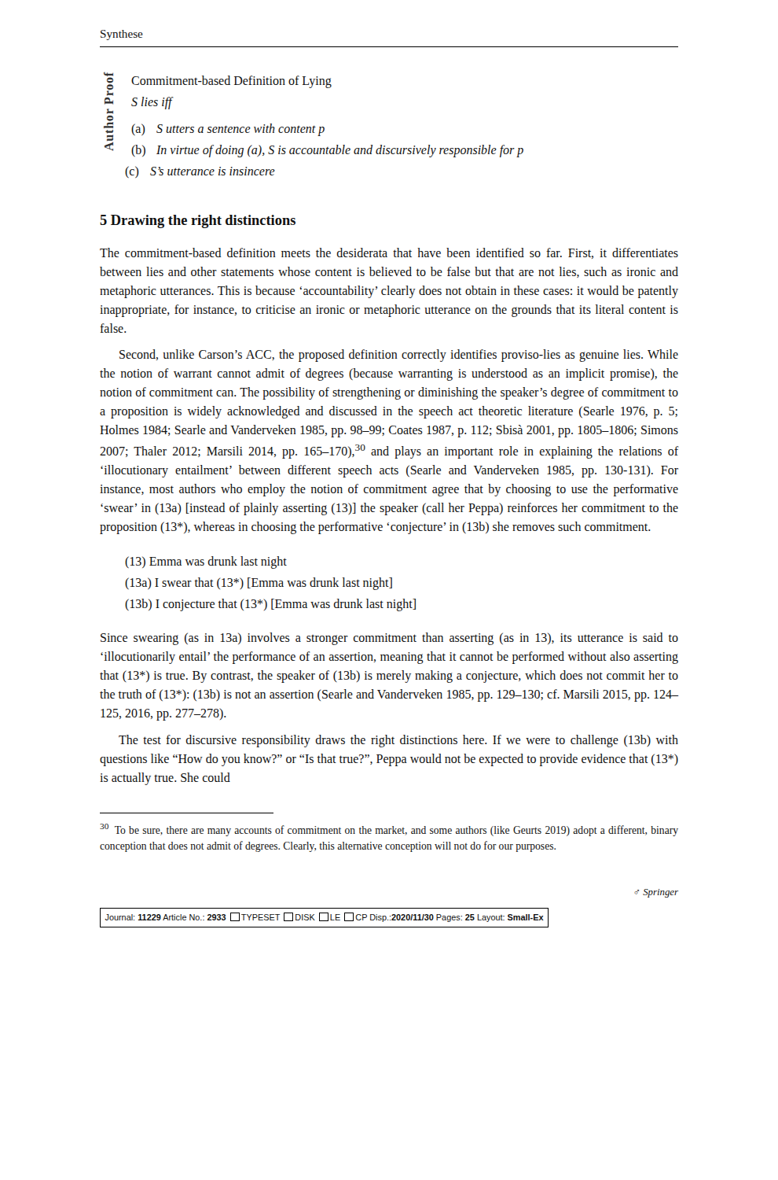Synthese
Author Proof
Commitment-based Definition of Lying
S lies iff
(a) S utters a sentence with content p
(b) In virtue of doing (a), S is accountable and discursively responsible for p
(c) S’s utterance is insincere
5 Drawing the right distinctions
The commitment-based definition meets the desiderata that have been identified so far. First, it differentiates between lies and other statements whose content is believed to be false but that are not lies, such as ironic and metaphoric utterances. This is because ‘accountability’ clearly does not obtain in these cases: it would be patently inappropriate, for instance, to criticise an ironic or metaphoric utterance on the grounds that its literal content is false.
Second, unlike Carson’s ACC, the proposed definition correctly identifies proviso-lies as genuine lies. While the notion of warrant cannot admit of degrees (because warranting is understood as an implicit promise), the notion of commitment can. The possibility of strengthening or diminishing the speaker’s degree of commitment to a proposition is widely acknowledged and discussed in the speech act theoretic literature (Searle 1976, p. 5; Holmes 1984; Searle and Vanderveken 1985, pp. 98–99; Coates 1987, p. 112; Sbisà 2001, pp. 1805–1806; Simons 2007; Thaler 2012; Marsili 2014, pp. 165–170),30 and plays an important role in explaining the relations of ‘illocutionary entailment’ between different speech acts (Searle and Vanderveken 1985, pp. 130-131). For instance, most authors who employ the notion of commitment agree that by choosing to use the performative ‘swear’ in (13a) [instead of plainly asserting (13)] the speaker (call her Peppa) reinforces her commitment to the proposition (13*), whereas in choosing the performative ‘conjecture’ in (13b) she removes such commitment.
(13) Emma was drunk last night
(13a) I swear that (13*) [Emma was drunk last night]
(13b) I conjecture that (13*) [Emma was drunk last night]
Since swearing (as in 13a) involves a stronger commitment than asserting (as in 13), its utterance is said to ‘illocutionarily entail’ the performance of an assertion, meaning that it cannot be performed without also asserting that (13*) is true. By contrast, the speaker of (13b) is merely making a conjecture, which does not commit her to the truth of (13*): (13b) is not an assertion (Searle and Vanderveken 1985, pp. 129–130; cf. Marsili 2015, pp. 124–125, 2016, pp. 277–278).
The test for discursive responsibility draws the right distinctions here. If we were to challenge (13b) with questions like “How do you know?” or “Is that true?”, Peppa would not be expected to provide evidence that (13*) is actually true. She could
30 To be sure, there are many accounts of commitment on the market, and some authors (like Geurts 2019) adopt a different, binary conception that does not admit of degrees. Clearly, this alternative conception will not do for our purposes.
♂ Springer
Journal: 11229 Article No.: 2933 TYPESET DISK LE CP Disp.:2020/11/30 Pages: 25 Layout: Small-Ex